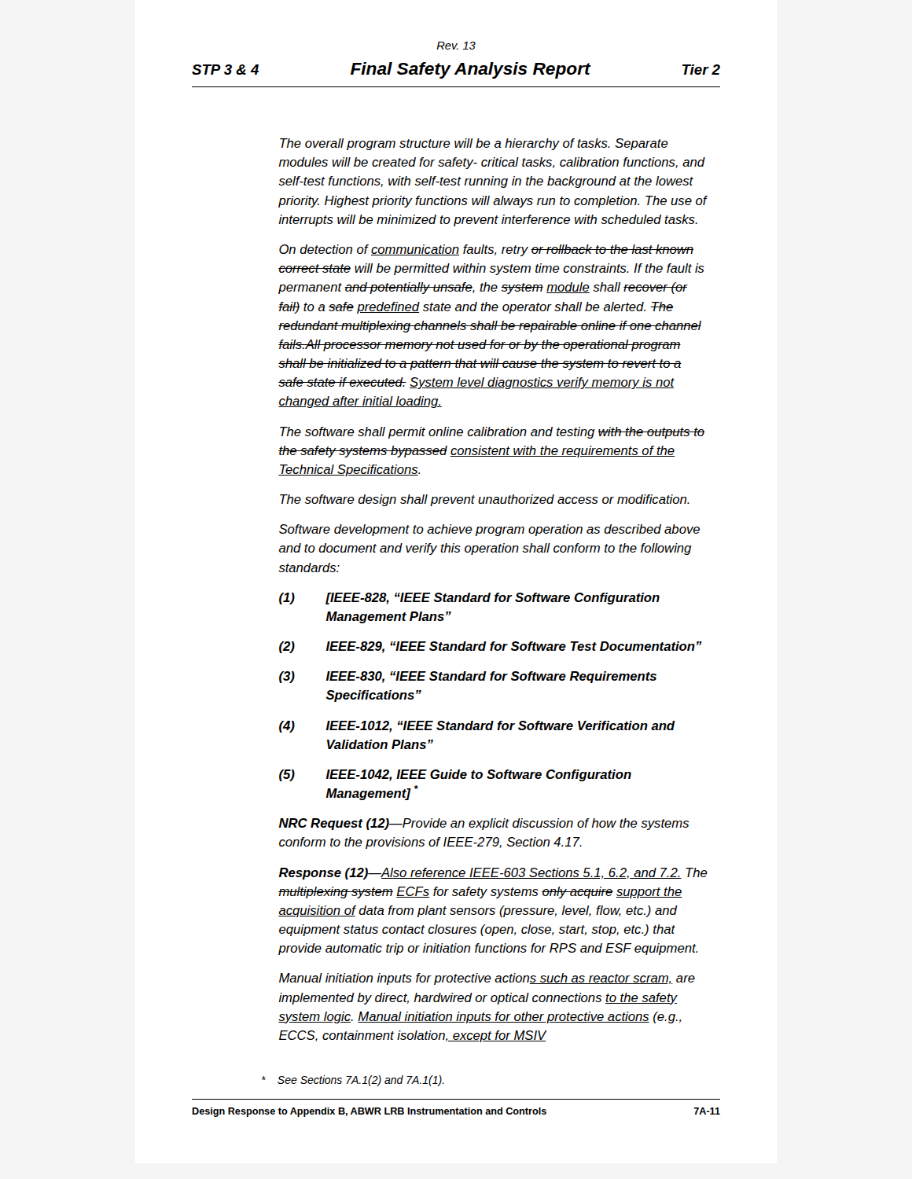Rev. 13
STP 3 & 4
Final Safety Analysis Report
Tier 2
The overall program structure will be a hierarchy of tasks. Separate modules will be created for safety- critical tasks, calibration functions, and self-test functions, with self-test running in the background at the lowest priority. Highest priority functions will always run to completion. The use of interrupts will be minimized to prevent interference with scheduled tasks.
On detection of communication faults, retry or rollback to the last known correct state will be permitted within system time constraints. If the fault is permanent and potentially unsafe, the system module shall recover (or fail) to a safe predefined state and the operator shall be alerted. The redundant multiplexing channels shall be repairable online if one channel fails.All processor memory not used for or by the operational program shall be initialized to a pattern that will cause the system to revert to a safe state if executed. System level diagnostics verify memory is not changed after initial loading.
The software shall permit online calibration and testing with the outputs to the safety systems bypassed consistent with the requirements of the Technical Specifications.
The software design shall prevent unauthorized access or modification.
Software development to achieve program operation as described above and to document and verify this operation shall conform to the following standards:
(1)[IEEE-828, “IEEE Standard for Software Configuration Management Plans”
(2) IEEE-829, “IEEE Standard for Software Test Documentation”
(3) IEEE-830, “IEEE Standard for Software Requirements Specifications”
(4) IEEE-1012, “IEEE Standard for Software Verification and Validation Plans”
(5) IEEE-1042, IEEE Guide to Software Configuration Management] *
NRC Request (12)—Provide an explicit discussion of how the systems conform to the provisions of IEEE-279, Section 4.17.
Response (12)—Also reference IEEE-603 Sections 5.1, 6.2, and 7.2. The multiplexing system ECFs for safety systems only acquire support the acquisition of data from plant sensors (pressure, level, flow, etc.) and equipment status contact closures (open, close, start, stop, etc.) that provide automatic trip or initiation functions for RPS and ESF equipment.
Manual initiation inputs for protective actions such as reactor scram, are implemented by direct, hardwired or optical connections to the safety system logic. Manual initiation inputs for other protective actions (e.g., ECCS, containment isolation, except for MSIV
*See Sections 7A.1(2) and 7A.1(1).
Design Response to Appendix B, ABWR LRB Instrumentation and Controls
7A-11